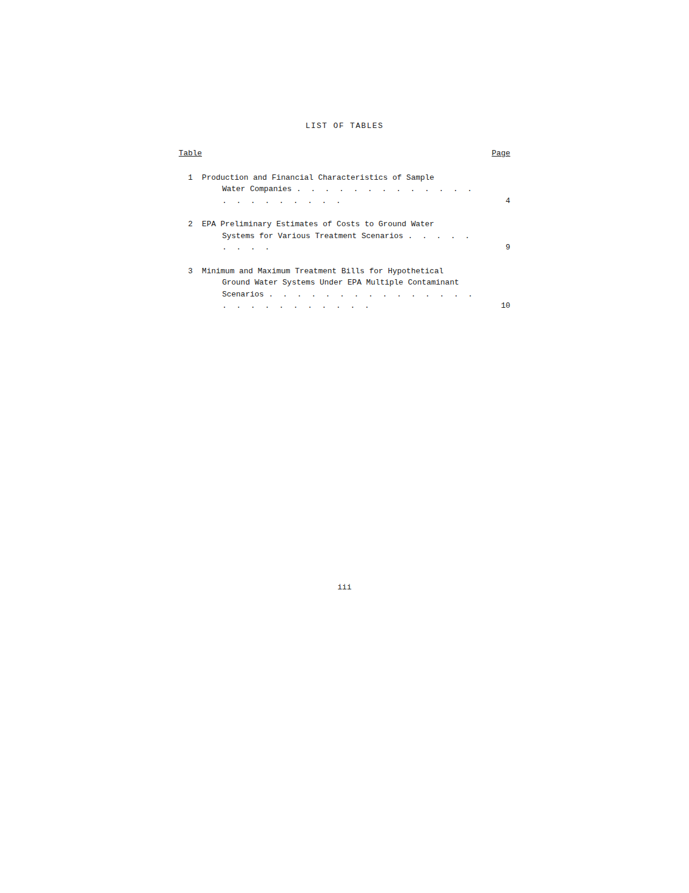LIST OF TABLES
| Table | | Page |
| --- | --- | --- |
| 1 | Production and Financial Characteristics of Sample Water Companies . . . . . . . . . . . . . . . . . . . . . . | 4 |
| 2 | EPA Preliminary Estimates of Costs to Ground Water Systems for Various Treatment Scenarios . . . . . . . . . | 9 |
| 3 | Minimum and Maximum Treatment Bills for Hypothetical Ground Water Systems Under EPA Multiple Contaminant Scenarios . . . . . . . . . . . . . . . . . . . . . . . . . . | 10 |
iii